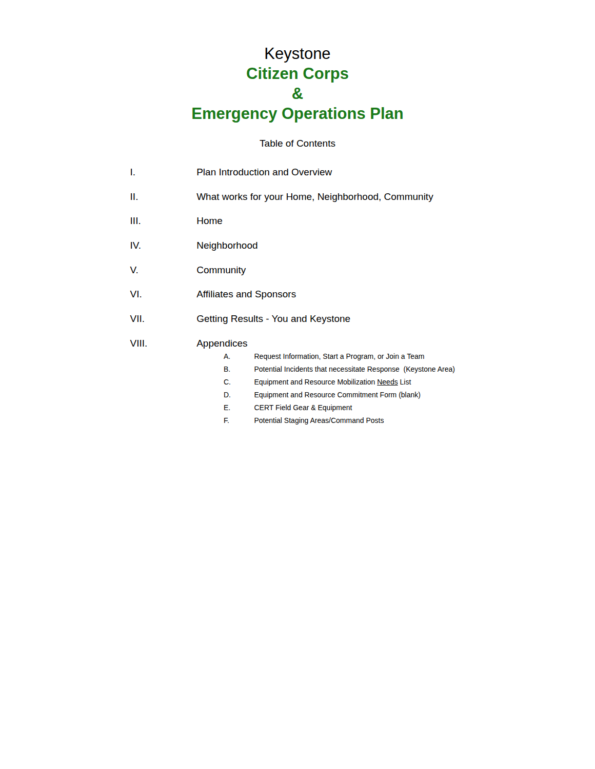Keystone
Citizen Corps
&
Emergency Operations Plan
Table of Contents
| I. | Plan Introduction and Overview |
| II. | What works for your Home, Neighborhood, Community |
| III. | Home |
| IV. | Neighborhood |
| V. | Community |
| VI. | Affiliates and Sponsors |
| VII. | Getting Results - You and Keystone |
| VIII. | Appendices / A. / Request Information, Start a Program, or Join a Team / / B. / Potential Incidents that necessitate Response (Keystone Area) / / C. / Equipment and Resource Mobilization Needs List / / D. / Equipment and Resource Commitment Form (blank) / / E. / CERT Field Gear & Equipment / / F. / Potential Staging Areas/Command Posts / |